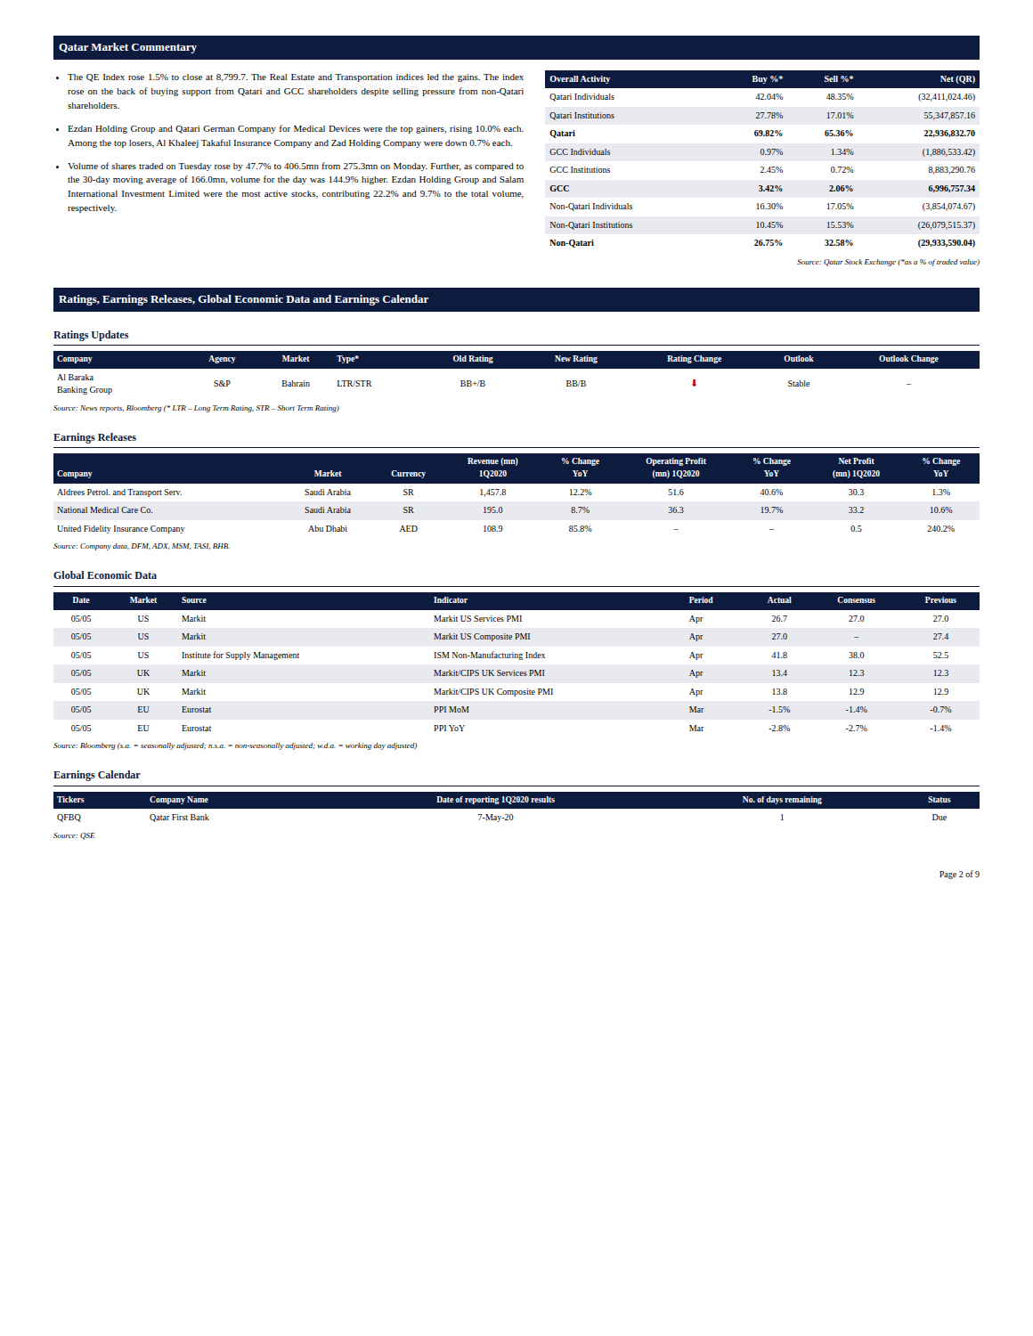Qatar Market Commentary
The QE Index rose 1.5% to close at 8,799.7. The Real Estate and Transportation indices led the gains. The index rose on the back of buying support from Qatari and GCC shareholders despite selling pressure from non-Qatari shareholders.
Ezdan Holding Group and Qatari German Company for Medical Devices were the top gainers, rising 10.0% each. Among the top losers, Al Khaleej Takaful Insurance Company and Zad Holding Company were down 0.7% each.
Volume of shares traded on Tuesday rose by 47.7% to 406.5mn from 275.3mn on Monday. Further, as compared to the 30-day moving average of 166.0mn, volume for the day was 144.9% higher. Ezdan Holding Group and Salam International Investment Limited were the most active stocks, contributing 22.2% and 9.7% to the total volume, respectively.
| Overall Activity | Buy %* | Sell %* | Net (QR) |
| --- | --- | --- | --- |
| Qatari Individuals | 42.04% | 48.35% | (32,411,024.46) |
| Qatari Institutions | 27.78% | 17.01% | 55,347,857.16 |
| Qatari | 69.82% | 65.36% | 22,936,832.70 |
| GCC Individuals | 0.97% | 1.34% | (1,886,533.42) |
| GCC Institutions | 2.45% | 0.72% | 8,883,290.76 |
| GCC | 3.42% | 2.06% | 6,996,757.34 |
| Non-Qatari Individuals | 16.30% | 17.05% | (3,854,074.67) |
| Non-Qatari Institutions | 10.45% | 15.53% | (26,079,515.37) |
| Non-Qatari | 26.75% | 32.58% | (29,933,590.04) |
Source: Qatar Stock Exchange (*as a % of traded value)
Ratings, Earnings Releases, Global Economic Data and Earnings Calendar
Ratings Updates
| Company | Agency | Market | Type* | Old Rating | New Rating | Rating Change | Outlook | Outlook Change |
| --- | --- | --- | --- | --- | --- | --- | --- | --- |
| Al Baraka Banking Group | S&P | Bahrain | LTR/STR | BB+/B | BB/B | ⬇ | Stable | – |
Source: News reports, Bloomberg (* LTR – Long Term Rating, STR – Short Term Rating)
Earnings Releases
| Company | Market | Currency | Revenue (mn) 1Q2020 | % Change YoY | Operating Profit (mn) 1Q2020 | % Change YoY | Net Profit (mn) 1Q2020 | % Change YoY |
| --- | --- | --- | --- | --- | --- | --- | --- | --- |
| Aldrees Petrol. and Transport Serv. | Saudi Arabia | SR | 1,457.8 | 12.2% | 51.6 | 40.6% | 30.3 | 1.3% |
| National Medical Care Co. | Saudi Arabia | SR | 195.0 | 8.7% | 36.3 | 19.7% | 33.2 | 10.6% |
| United Fidelity Insurance Company | Abu Dhabi | AED | 108.9 | 85.8% | – | – | 0.5 | 240.2% |
Source: Company data, DFM, ADX, MSM, TASI, BHB.
Global Economic Data
| Date | Market | Source | Indicator | Period | Actual | Consensus | Previous |
| --- | --- | --- | --- | --- | --- | --- | --- |
| 05/05 | US | Markit | Markit US Services PMI | Apr | 26.7 | 27.0 | 27.0 |
| 05/05 | US | Markit | Markit US Composite PMI | Apr | 27.0 | – | 27.4 |
| 05/05 | US | Institute for Supply Management | ISM Non-Manufacturing Index | Apr | 41.8 | 38.0 | 52.5 |
| 05/05 | UK | Markit | Markit/CIPS UK Services PMI | Apr | 13.4 | 12.3 | 12.3 |
| 05/05 | UK | Markit | Markit/CIPS UK Composite PMI | Apr | 13.8 | 12.9 | 12.9 |
| 05/05 | EU | Eurostat | PPI MoM | Mar | -1.5% | -1.4% | -0.7% |
| 05/05 | EU | Eurostat | PPI YoY | Mar | -2.8% | -2.7% | -1.4% |
Source: Bloomberg (s.a. = seasonally adjusted; n.s.a. = non-seasonally adjusted; w.d.a. = working day adjusted)
Earnings Calendar
| Tickers | Company Name | Date of reporting 1Q2020 results | No. of days remaining | Status |
| --- | --- | --- | --- | --- |
| QFBQ | Qatar First Bank | 7-May-20 | 1 | Due |
Source: QSE
Page 2 of 9